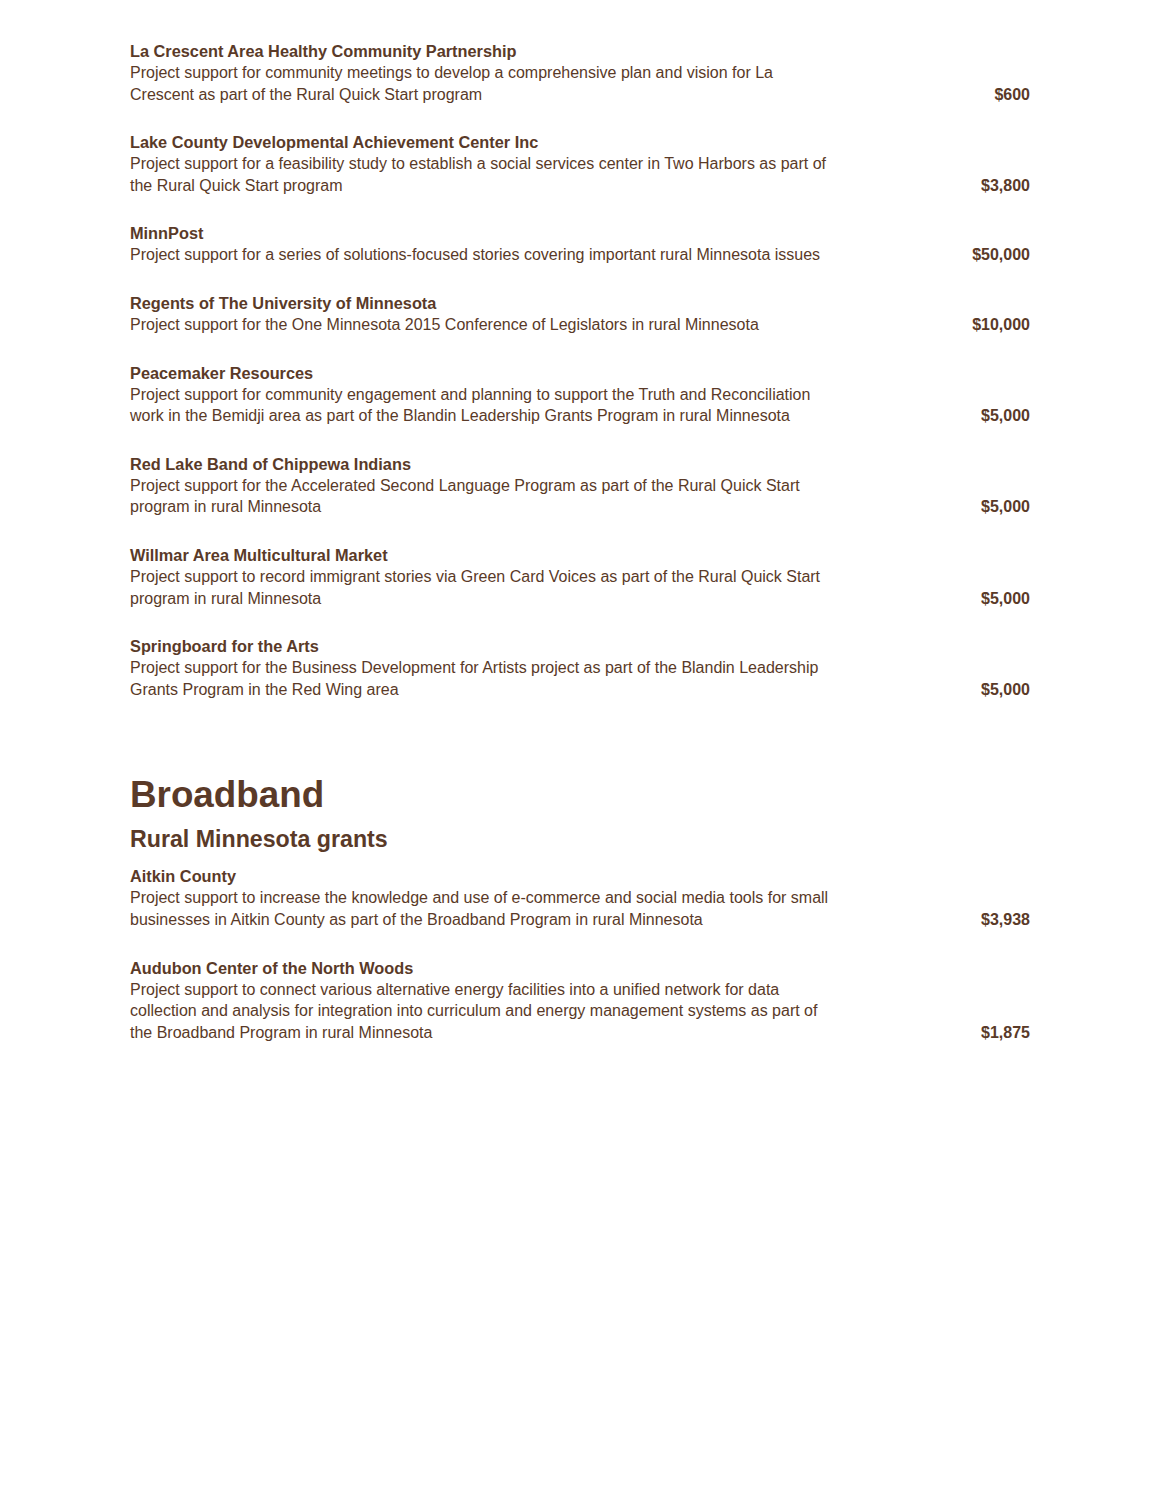La Crescent Area Healthy Community Partnership
Project support for community meetings to develop a comprehensive plan and vision for La Crescent as part of the Rural Quick Start program
$600
Lake County Developmental Achievement Center Inc
Project support for a feasibility study to establish a social services center in Two Harbors as part of the Rural Quick Start program
$3,800
MinnPost
Project support for a series of solutions-focused stories covering important rural Minnesota issues
$50,000
Regents of The University of Minnesota
Project support for the One Minnesota 2015 Conference of Legislators in rural Minnesota
$10,000
Peacemaker Resources
Project support for community engagement and planning to support the Truth and Reconciliation work in the Bemidji area as part of the Blandin Leadership Grants Program in rural Minnesota
$5,000
Red Lake Band of Chippewa Indians
Project support for the Accelerated Second Language Program as part of the Rural Quick Start program in rural Minnesota
$5,000
Willmar Area Multicultural Market
Project support to record immigrant stories via Green Card Voices as part of the Rural Quick Start program in rural Minnesota
$5,000
Springboard for the Arts
Project support for the Business Development for Artists project as part of the Blandin Leadership Grants Program in the Red Wing area
$5,000
Broadband
Rural Minnesota grants
Aitkin County
Project support to increase the knowledge and use of e-commerce and social media tools for small businesses in Aitkin County as part of the Broadband Program in rural Minnesota
$3,938
Audubon Center of the North Woods
Project support to connect various alternative energy facilities into a unified network for data collection and analysis for integration into curriculum and energy management systems as part of the Broadband Program in rural Minnesota
$1,875